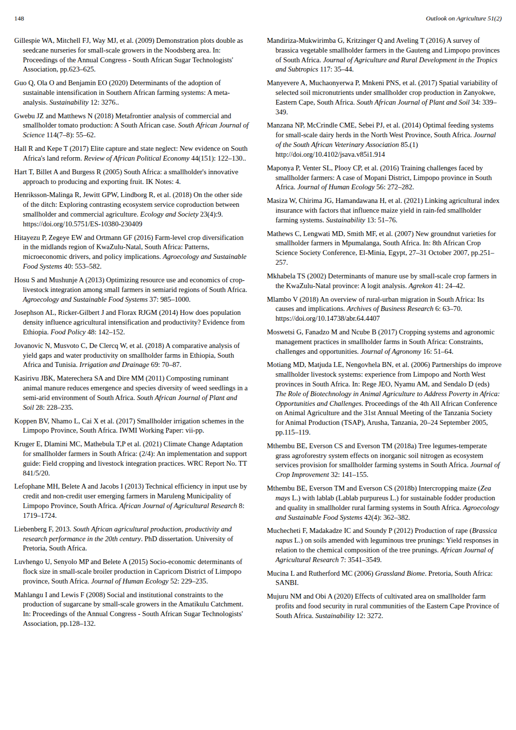148 Outlook on Agriculture 51(2)
Gillespie WA, Mitchell FJ, Way MJ, et al. (2009) Demonstration plots double as seedcane nurseries for small-scale growers in the Noodsberg area. In: Proceedings of the Annual Congress - South African Sugar Technologists' Association, pp.623–625.
Guo Q, Ola O and Benjamin EO (2020) Determinants of the adoption of sustainable intensification in Southern African farming systems: A meta-analysis. Sustainability 12: 3276..
Gwebu JZ and Matthews N (2018) Metafrontier analysis of commercial and smallholder tomato production: A South African case. South African Journal of Science 114(7–8): 55–62.
Hall R and Kepe T (2017) Elite capture and state neglect: New evidence on South Africa's land reform. Review of African Political Economy 44(151): 122–130..
Hart T, Billet A and Burgess R (2005) South Africa: a smallholder's innovative approach to producing and exporting fruit. IK Notes: 4.
Henriksson-Malinga R, Jewitt GPW, Lindborg R, et al. (2018) On the other side of the ditch: Exploring contrasting ecosystem service coproduction between smallholder and commercial agriculture. Ecology and Society 23(4):9. https://doi.org/10.5751/ES-10380-230409
Hitayezu P, Zegeye EW and Ortmann GF (2016) Farm-level crop diversification in the midlands region of KwaZulu-Natal, South Africa: Patterns, microeconomic drivers, and policy implications. Agroecology and Sustainable Food Systems 40: 553–582.
Hosu S and Mushunje A (2013) Optimizing resource use and economics of crop-livestock integration among small farmers in semiarid regions of South Africa. Agroecology and Sustainable Food Systems 37: 985–1000.
Josephson AL, Ricker-Gilbert J and Florax RJGM (2014) How does population density influence agricultural intensification and productivity? Evidence from Ethiopia. Food Policy 48: 142–152.
Jovanovic N, Musvoto C, De Clercq W, et al. (2018) A comparative analysis of yield gaps and water productivity on smallholder farms in Ethiopia, South Africa and Tunisia. Irrigation and Drainage 69: 70–87.
Kasirivu JBK, Materechera SA and Dire MM (2011) Composting ruminant animal manure reduces emergence and species diversity of weed seedlings in a semi-arid environment of South Africa. South African Journal of Plant and Soil 28: 228–235.
Koppen BV, Nhamo L, Cai X et al. (2017) Smallholder irrigation schemes in the Limpopo Province, South Africa. IWMI Working Paper: vii-pp.
Kruger E, Dlamini MC, Mathebula T,P et al. (2021) Climate Change Adaptation for smallholder farmers in South Africa: (2/4): An implementation and support guide: Field cropping and livestock integration practices. WRC Report No. TT 841/5/20.
Lefophane MH, Belete A and Jacobs I (2013) Technical efficiency in input use by credit and non-credit user emerging farmers in Maruleng Municipality of Limpopo Province, South Africa. African Journal of Agricultural Research 8: 1719–1724.
Liebenberg F, 2013. South African agricultural production, productivity and research performance in the 20th century. PhD dissertation. University of Pretoria, South Africa.
Luvhengo U, Senyolo MP and Belete A (2015) Socio-economic determinants of flock size in small-scale broiler production in Capricorn District of Limpopo province, South Africa. Journal of Human Ecology 52: 229–235.
Mahlangu I and Lewis F (2008) Social and institutional constraints to the production of sugarcane by small-scale growers in the Amatikulu Catchment. In: Proceedings of the Annual Congress - South African Sugar Technologists' Association, pp.128–132.
Mandiriza-Mukwirimba G, Kritzinger Q and Aveling T (2016) A survey of brassica vegetable smallholder farmers in the Gauteng and Limpopo provinces of South Africa. Journal of Agriculture and Rural Development in the Tropics and Subtropics 117: 35–44.
Manyevere A, Muchaonyerwa P, Mnkeni PNS, et al. (2017) Spatial variability of selected soil micronutrients under smallholder crop production in Zanyokwe, Eastern Cape, South Africa. South African Journal of Plant and Soil 34: 339–349.
Manzana NP, McCrindle CME, Sebei PJ, et al. (2014) Optimal feeding systems for small-scale dairy herds in the North West Province, South Africa. Journal of the South African Veterinary Association 85.(1) http://doi.org/10.4102/jsava.v85i1.914
Maponya P, Venter SL, Plooy CP, et al. (2016) Training challenges faced by smallholder farmers: A case of Mopani District, Limpopo province in South Africa. Journal of Human Ecology 56: 272–282.
Masiza W, Chirima JG, Hamandawana H, et al. (2021) Linking agricultural index insurance with factors that influence maize yield in rain-fed smallholder farming systems. Sustainability 13: 51–76.
Mathews C, Lengwati MD, Smith MF, et al. (2007) New groundnut varieties for smallholder farmers in Mpumalanga, South Africa. In: 8th African Crop Science Society Conference, El-Minia, Egypt, 27–31 October 2007, pp.251–257.
Mkhabela TS (2002) Determinants of manure use by small-scale crop farmers in the KwaZulu-Natal province: A logit analysis. Agrekon 41: 24–42.
Mlambo V (2018) An overview of rural-urban migration in South Africa: Its causes and implications. Archives of Business Research 6: 63–70. https://doi.org/10.14738/abr.64.4407
Moswetsi G, Fanadzo M and Ncube B (2017) Cropping systems and agronomic management practices in smallholder farms in South Africa: Constraints, challenges and opportunities. Journal of Agronomy 16: 51–64.
Motiang MD, Matjuda LE, Nengovhela BN, et al. (2006) Partnerships do improve smallholder livestock systems: experience from Limpopo and North West provinces in South Africa. In: Rege JEO, Nyamu AM, and Sendalo D (eds) The Role of Biotechnology in Animal Agriculture to Address Poverty in Africa: Opportunities and Challenges. Proceedings of the 4th All African Conference on Animal Agriculture and the 31st Annual Meeting of the Tanzania Society for Animal Production (TSAP), Arusha, Tanzania, 20–24 September 2005, pp.115–119.
Mthembu BE, Everson CS and Everson TM (2018a) Tree legumes-temperate grass agroforestry system effects on inorganic soil nitrogen as ecosystem services provision for smallholder farming systems in South Africa. Journal of Crop Improvement 32: 141–155.
Mthembu BE, Everson TM and Everson CS (2018b) Intercropping maize (Zea mays L.) with lablab (Lablab purpureus L.) for sustainable fodder production and quality in smallholder rural farming systems in South Africa. Agroecology and Sustainable Food Systems 42(4): 362–382.
Muchecheti F, Madakadze IC and Soundy P (2012) Production of rape (Brassica napus L.) on soils amended with leguminous tree prunings: Yield responses in relation to the chemical composition of the tree prunings. African Journal of Agricultural Research 7: 3541–3549.
Mucina L and Rutherford MC (2006) Grassland Biome. Pretoria, South Africa: SANBI.
Mujuru NM and Obi A (2020) Effects of cultivated area on smallholder farm profits and food security in rural communities of the Eastern Cape Province of South Africa. Sustainability 12: 3272.